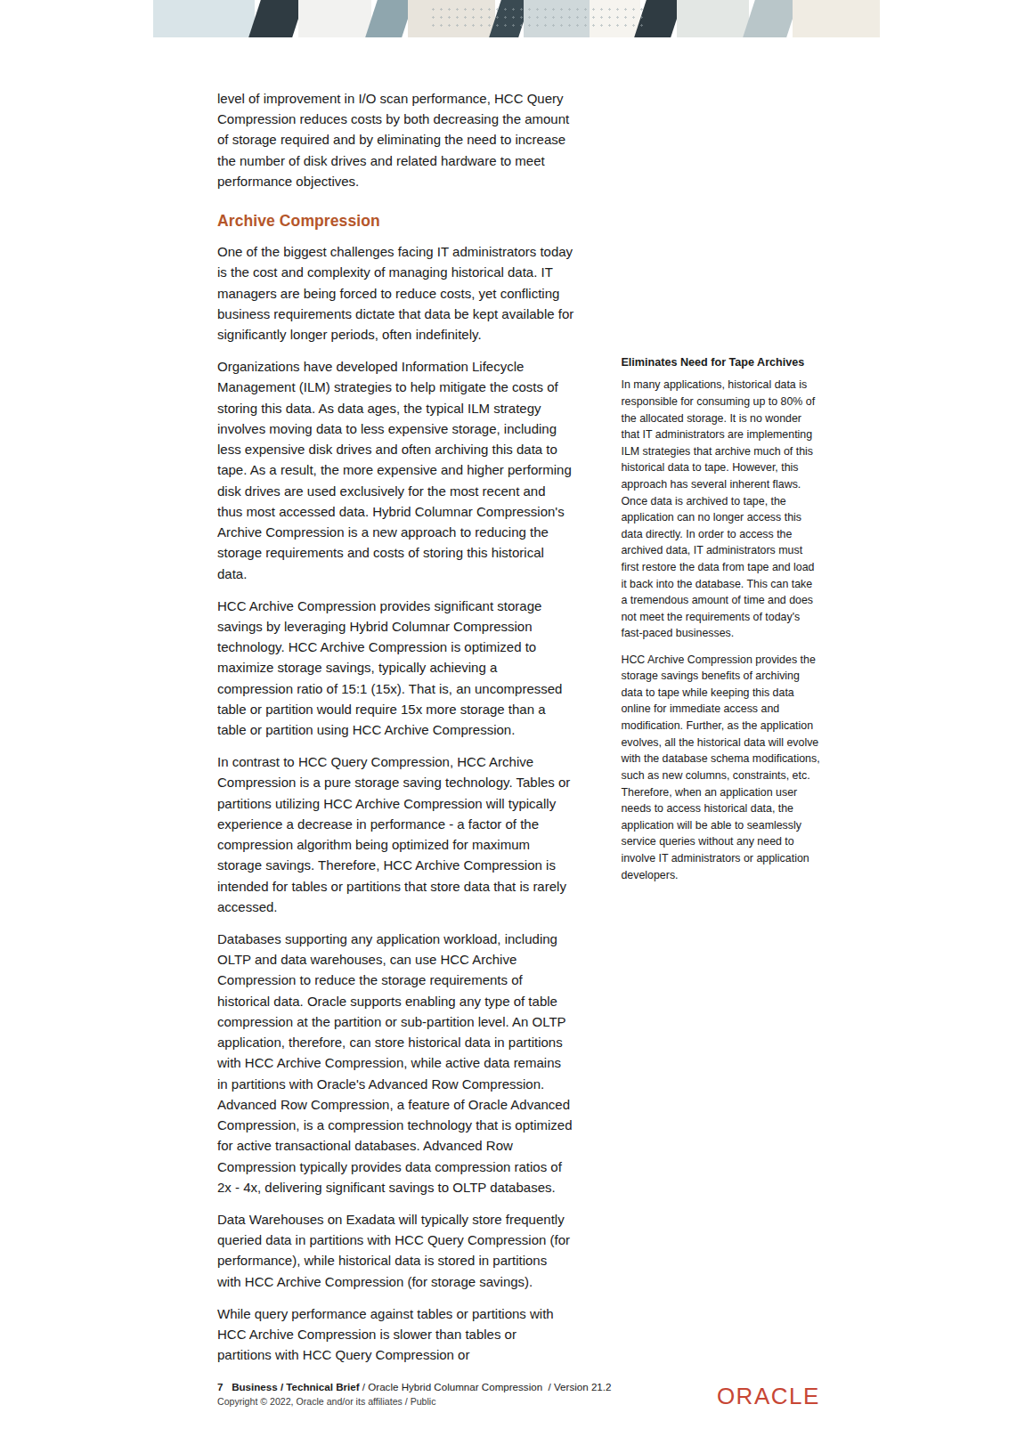level of improvement in I/O scan performance, HCC Query Compression reduces costs by both decreasing the amount of storage required and by eliminating the need to increase the number of disk drives and related hardware to meet performance objectives.
Archive Compression
One of the biggest challenges facing IT administrators today is the cost and complexity of managing historical data. IT managers are being forced to reduce costs, yet conflicting business requirements dictate that data be kept available for significantly longer periods, often indefinitely.
Organizations have developed Information Lifecycle Management (ILM) strategies to help mitigate the costs of storing this data. As data ages, the typical ILM strategy involves moving data to less expensive storage, including less expensive disk drives and often archiving this data to tape. As a result, the more expensive and higher performing disk drives are used exclusively for the most recent and thus most accessed data. Hybrid Columnar Compression's Archive Compression is a new approach to reducing the storage requirements and costs of storing this historical data.
HCC Archive Compression provides significant storage savings by leveraging Hybrid Columnar Compression technology. HCC Archive Compression is optimized to maximize storage savings, typically achieving a compression ratio of 15:1 (15x). That is, an uncompressed table or partition would require 15x more storage than a table or partition using HCC Archive Compression.
In contrast to HCC Query Compression, HCC Archive Compression is a pure storage saving technology. Tables or partitions utilizing HCC Archive Compression will typically experience a decrease in performance - a factor of the compression algorithm being optimized for maximum storage savings. Therefore, HCC Archive Compression is intended for tables or partitions that store data that is rarely accessed.
Databases supporting any application workload, including OLTP and data warehouses, can use HCC Archive Compression to reduce the storage requirements of historical data. Oracle supports enabling any type of table compression at the partition or sub-partition level. An OLTP application, therefore, can store historical data in partitions with HCC Archive Compression, while active data remains in partitions with Oracle's Advanced Row Compression. Advanced Row Compression, a feature of Oracle Advanced Compression, is a compression technology that is optimized for active transactional databases. Advanced Row Compression typically provides data compression ratios of 2x - 4x, delivering significant savings to OLTP databases.
Data Warehouses on Exadata will typically store frequently queried data in partitions with HCC Query Compression (for performance), while historical data is stored in partitions with HCC Archive Compression (for storage savings).
While query performance against tables or partitions with HCC Archive Compression is slower than tables or partitions with HCC Query Compression or
Eliminates Need for Tape Archives
In many applications, historical data is responsible for consuming up to 80% of the allocated storage. It is no wonder that IT administrators are implementing ILM strategies that archive much of this historical data to tape. However, this approach has several inherent flaws. Once data is archived to tape, the application can no longer access this data directly. In order to access the archived data, IT administrators must first restore the data from tape and load it back into the database. This can take a tremendous amount of time and does not meet the requirements of today's fast-paced businesses.
HCC Archive Compression provides the storage savings benefits of archiving data to tape while keeping this data online for immediate access and modification. Further, as the application evolves, all the historical data will evolve with the database schema modifications, such as new columns, constraints, etc. Therefore, when an application user needs to access historical data, the application will be able to seamlessly service queries without any need to involve IT administrators or application developers.
7 Business / Technical Brief / Oracle Hybrid Columnar Compression / Version 21.2
Copyright © 2022, Oracle and/or its affiliates / Public
ORACLE